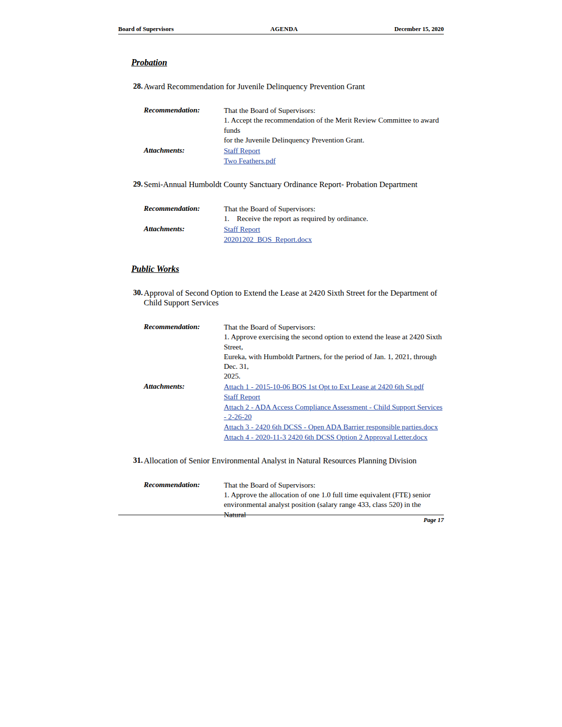Board of Supervisors
AGENDA
December 15, 2020
Probation
28.
Award Recommendation for Juvenile Delinquency Prevention Grant
Recommendation:
That the Board of Supervisors: 1. Accept the recommendation of the Merit Review Committee to award funds for the Juvenile Delinquency Prevention Grant.
Attachments:
Staff Report Two Feathers.pdf
29.
Semi-Annual Humboldt County Sanctuary Ordinance Report- Probation Department
Recommendation:
That the Board of Supervisors: 1. Receive the report as required by ordinance.
Attachments:
Staff Report 20201202_BOS_Report.docx
Public Works
30.
Approval of Second Option to Extend the Lease at 2420 Sixth Street for the Department of Child Support Services
Recommendation:
That the Board of Supervisors: 1. Approve exercising the second option to extend the lease at 2420 Sixth Street, Eureka, with Humboldt Partners, for the period of Jan. 1, 2021, through Dec. 31, 2025.
Attachments:
Attach 1 - 2015-10-06 BOS 1st Opt to Ext Lease at 2420 6th St.pdf Staff Report Attach 2 - ADA Access Compliance Assessment - Child Support Services - 2-26-20 Attach 3 - 2420 6th DCSS - Open ADA Barrier responsible parties.docx Attach 4 - 2020-11-3 2420 6th DCSS Option 2 Approval Letter.docx
31.
Allocation of Senior Environmental Analyst in Natural Resources Planning Division
Recommendation:
That the Board of Supervisors: 1. Approve the allocation of one 1.0 full time equivalent (FTE) senior environmental analyst position (salary range 433, class 520) in the Natural
Page 17